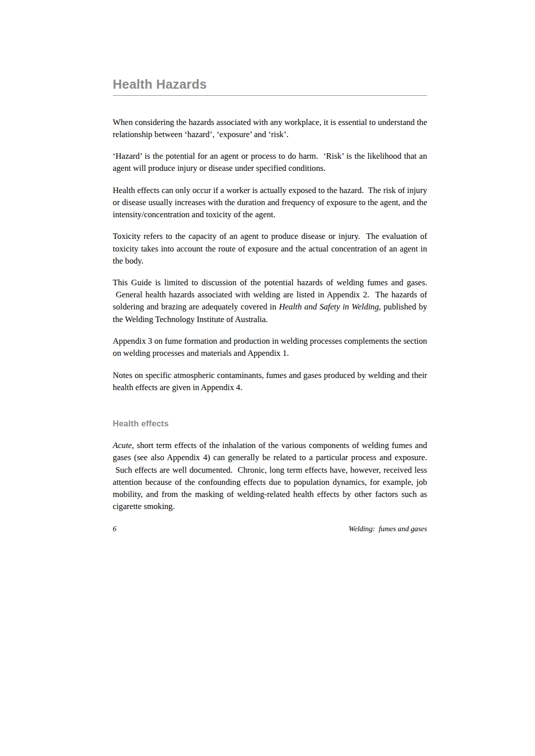Health Hazards
When considering the hazards associated with any workplace, it is essential to understand the relationship between ‘hazard’, ‘exposure’ and ‘risk’.
‘Hazard’ is the potential for an agent or process to do harm. ‘Risk’ is the likelihood that an agent will produce injury or disease under specified conditions.
Health effects can only occur if a worker is actually exposed to the hazard. The risk of injury or disease usually increases with the duration and frequency of exposure to the agent, and the intensity/concentration and toxicity of the agent.
Toxicity refers to the capacity of an agent to produce disease or injury. The evaluation of toxicity takes into account the route of exposure and the actual concentration of an agent in the body.
This Guide is limited to discussion of the potential hazards of welding fumes and gases. General health hazards associated with welding are listed in Appendix 2. The hazards of soldering and brazing are adequately covered in Health and Safety in Welding, published by the Welding Technology Institute of Australia.
Appendix 3 on fume formation and production in welding processes complements the section on welding processes and materials and Appendix 1.
Notes on specific atmospheric contaminants, fumes and gases produced by welding and their health effects are given in Appendix 4.
Health effects
Acute, short term effects of the inhalation of the various components of welding fumes and gases (see also Appendix 4) can generally be related to a particular process and exposure. Such effects are well documented. Chronic, long term effects have, however, received less attention because of the confounding effects due to population dynamics, for example, job mobility, and from the masking of welding-related health effects by other factors such as cigarette smoking.
6 Welding: fumes and gases